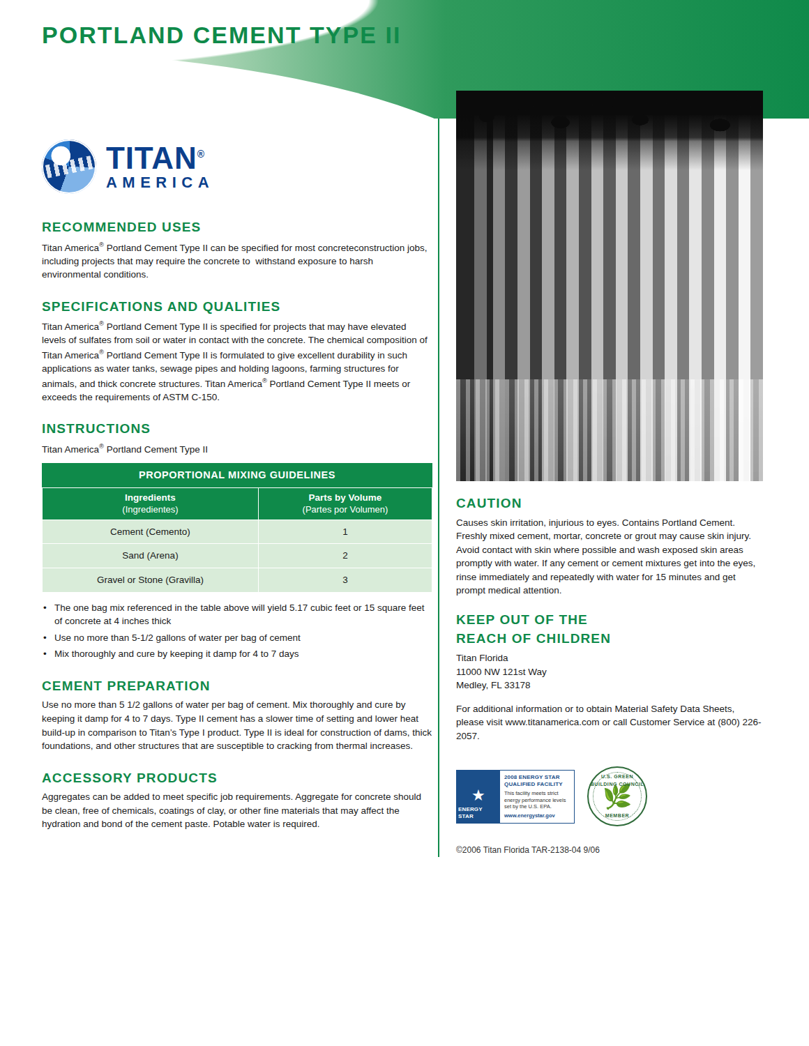Portland Cement Type II
TITAN®
AMERICA
Recommended Uses
Titan America® Portland Cement Type II can be specified for most concreteconstruction jobs, including projects that may require the concrete to withstand exposure to harsh environmental conditions.
Specifications and Qualities
Titan America® Portland Cement Type II is specified for projects that may have elevated levels of sulfates from soil or water in contact with the concrete. The chemical composition of Titan America® Portland Cement Type II is formulated to give excellent durability in such applications as water tanks, sewage pipes and holding lagoons, farming structures for animals, and thick concrete structures. Titan America® Portland Cement Type II meets or exceeds the requirements of ASTM C-150.
Instructions
Titan America® Portland Cement Type II
Proportional Mixing Guidelines
| Ingredients (Ingredientes) | Parts by Volume (Partes por Volumen) |
| --- | --- |
| Cement (Cemento) | 1 |
| Sand (Arena) | 2 |
| Gravel or Stone (Gravilla) | 3 |
The one bag mix referenced in the table above will yield 5.17 cubic feet or 15 square feet of concrete at 4 inches thick
Use no more than 5-1/2 gallons of water per bag of cement
Mix thoroughly and cure by keeping it damp for 4 to 7 days
Cement Preparation
Use no more than 5 1/2 gallons of water per bag of cement. Mix thoroughly and cure by keeping it damp for 4 to 7 days. Type II cement has a slower time of setting and lower heat build-up in comparison to Titan’s Type I product. Type II is ideal for construction of dams, thick foundations, and other structures that are susceptible to cracking from thermal increases.
Accessory Products
Aggregates can be added to meet specific job requirements. Aggregate for concrete should be clean, free of chemicals, coatings of clay, or other fine materials that may affect the hydration and bond of the cement paste. Potable water is required.
Caution
Causes skin irritation, injurious to eyes. Contains Portland Cement. Freshly mixed cement, mortar, concrete or grout may cause skin injury. Avoid contact with skin where possible and wash exposed skin areas promptly with water. If any cement or cement mixtures get into the eyes, rinse immediately and repeatedly with water for 15 minutes and get prompt medical attention.
Keep Out of the
Reach of Children
Titan Florida
11000 NW 121st Way
Medley, FL 33178
For additional information or to obtain Material Safety Data Sheets, please visit www.titanamerica.com or call Customer Service at (800) 226-2057.
★
Energy Star
2008 ENERGY STAR
QUALIFIED FACILITY
This facility meets strict energy performance levels set by the U.S. EPA.
www.energystar.gov
U.S. Green Building Council
🌿
Member
©2006 Titan Florida TAR-2138-04 9/06